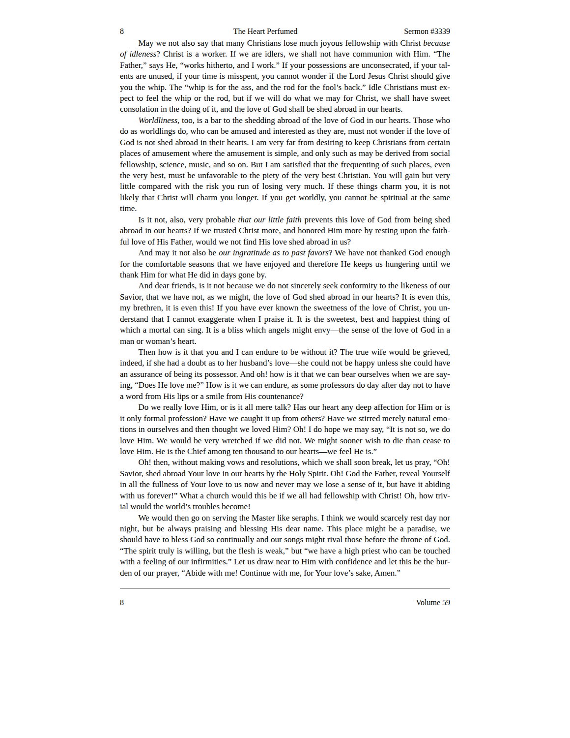8
The Heart Perfumed
Sermon #3339
May we not also say that many Christians lose much joyous fellowship with Christ because of idleness? Christ is a worker. If we are idlers, we shall not have communion with Him. “The Father,” says He, “works hitherto, and I work.” If your possessions are unconsecrated, if your talents are unused, if your time is misspent, you cannot wonder if the Lord Jesus Christ should give you the whip. The “whip is for the ass, and the rod for the fool’s back.” Idle Christians must expect to feel the whip or the rod, but if we will do what we may for Christ, we shall have sweet consolation in the doing of it, and the love of God shall be shed abroad in our hearts.
Worldliness, too, is a bar to the shedding abroad of the love of God in our hearts. Those who do as worldlings do, who can be amused and interested as they are, must not wonder if the love of God is not shed abroad in their hearts. I am very far from desiring to keep Christians from certain places of amusement where the amusement is simple, and only such as may be derived from social fellowship, science, music, and so on. But I am satisfied that the frequenting of such places, even the very best, must be unfavorable to the piety of the very best Christian. You will gain but very little compared with the risk you run of losing very much. If these things charm you, it is not likely that Christ will charm you longer. If you get worldly, you cannot be spiritual at the same time.
Is it not, also, very probable that our little faith prevents this love of God from being shed abroad in our hearts? If we trusted Christ more, and honored Him more by resting upon the faithful love of His Father, would we not find His love shed abroad in us?
And may it not also be our ingratitude as to past favors? We have not thanked God enough for the comfortable seasons that we have enjoyed and therefore He keeps us hungering until we thank Him for what He did in days gone by.
And dear friends, is it not because we do not sincerely seek conformity to the likeness of our Savior, that we have not, as we might, the love of God shed abroad in our hearts? It is even this, my brethren, it is even this! If you have ever known the sweetness of the love of Christ, you understand that I cannot exaggerate when I praise it. It is the sweetest, best and happiest thing of which a mortal can sing. It is a bliss which angels might envy—the sense of the love of God in a man or woman’s heart.
Then how is it that you and I can endure to be without it? The true wife would be grieved, indeed, if she had a doubt as to her husband’s love—she could not be happy unless she could have an assurance of being its possessor. And oh! how is it that we can bear ourselves when we are saying, “Does He love me?” How is it we can endure, as some professors do day after day not to have a word from His lips or a smile from His countenance?
Do we really love Him, or is it all mere talk? Has our heart any deep affection for Him or is it only formal profession? Have we caught it up from others? Have we stirred merely natural emotions in ourselves and then thought we loved Him? Oh! I do hope we may say, “It is not so, we do love Him. We would be very wretched if we did not. We might sooner wish to die than cease to love Him. He is the Chief among ten thousand to our hearts—we feel He is.”
Oh! then, without making vows and resolutions, which we shall soon break, let us pray, “Oh! Savior, shed abroad Your love in our hearts by the Holy Spirit. Oh! God the Father, reveal Yourself in all the fullness of Your love to us now and never may we lose a sense of it, but have it abiding with us forever!” What a church would this be if we all had fellowship with Christ! Oh, how trivial would the world’s troubles become!
We would then go on serving the Master like seraphs. I think we would scarcely rest day nor night, but be always praising and blessing His dear name. This place might be a paradise, we should have to bless God so continually and our songs might rival those before the throne of God. “The spirit truly is willing, but the flesh is weak,” but “we have a high priest who can be touched with a feeling of our infirmities.” Let us draw near to Him with confidence and let this be the burden of our prayer, “Abide with me! Continue with me, for Your love’s sake, Amen.”
8
Volume 59